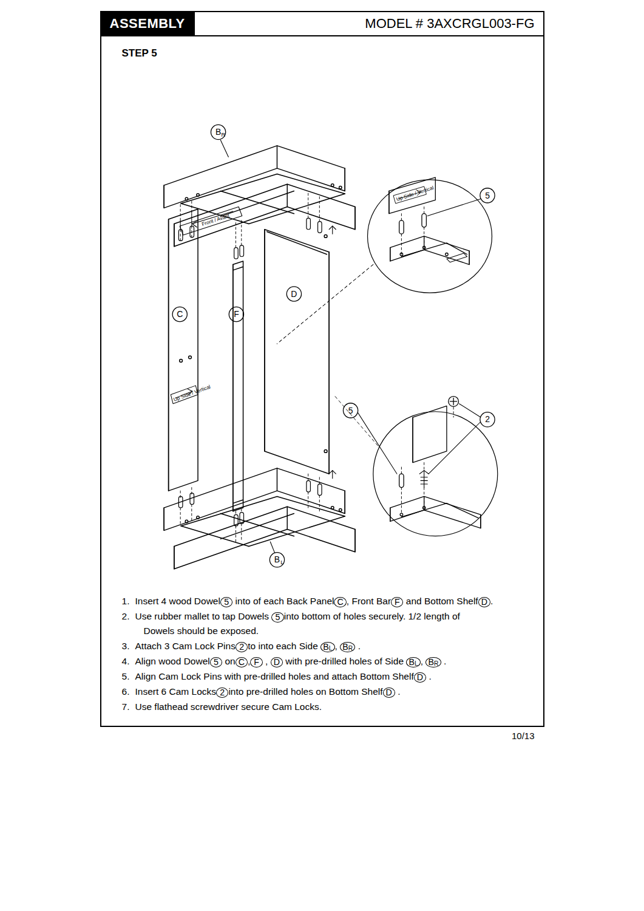ASSEMBLY
MODEL # 3AXCRGL003-FG
STEP 5
Front / Avant B R B L Up Side / Vertical C F D Up Side / Vertical 5 5 2
Insert 4 wood Dowel5 into of each Back PanelC, Front BarF and Bottom ShelfD.
Use rubber mallet to tap Dowels 5into bottom of holes securely. 1/2 length of Dowels should be exposed.
Attach 3 Cam Lock Pins2to into each Side BL, BR .
Align wood Dowel5 onC,F , D with pre-drilled holes of Side BL, BR .
Align Cam Lock Pins with pre-drilled holes and attach Bottom ShelfD .
Insert 6 Cam Locks2into pre-drilled holes on Bottom ShelfD .
Use flathead screwdriver secure Cam Locks.
10/13